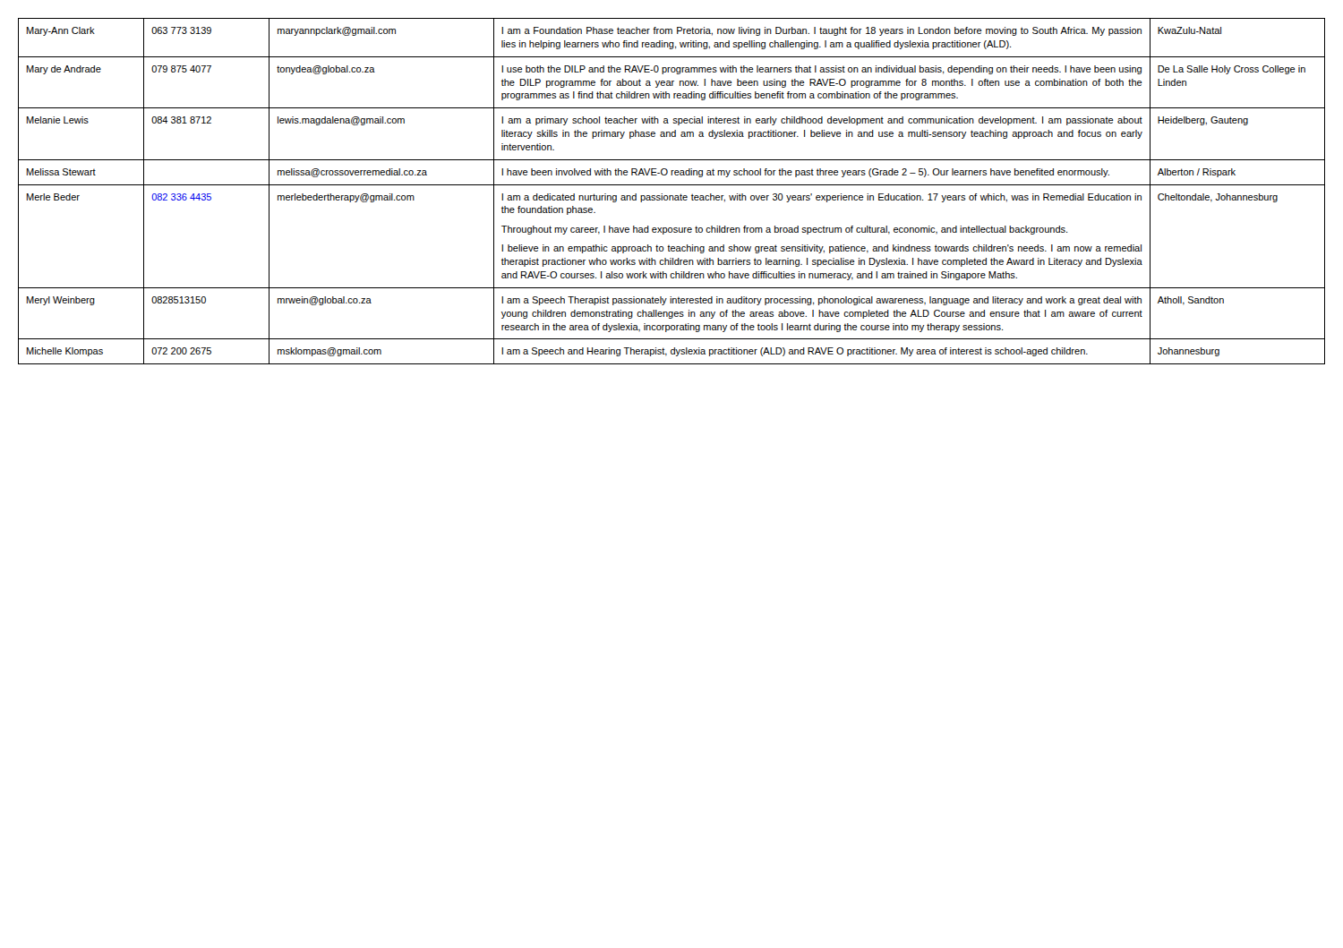| Mary-Ann Clark | 063 773 3139 | maryannpclark@gmail.com | I am a Foundation Phase teacher from Pretoria, now living in Durban. I taught for 18 years in London before moving to South Africa. My passion lies in helping learners who find reading, writing, and spelling challenging. I am a qualified dyslexia practitioner (ALD). | KwaZulu-Natal |
| Mary de Andrade | 079 875 4077 | tonydea@global.co.za | I use both the DILP and the RAVE-0 programmes with the learners that I assist on an individual basis, depending on their needs. I have been using the DILP programme for about a year now. I have been using the RAVE-O programme for 8 months. I often use a combination of both the programmes as I find that children with reading difficulties benefit from a combination of the programmes. | De La Salle Holy Cross College in Linden |
| Melanie Lewis | 084 381 8712 | lewis.magdalena@gmail.com | I am a primary school teacher with a special interest in early childhood development and communication development. I am passionate about literacy skills in the primary phase and am a dyslexia practitioner. I believe in and use a multi-sensory teaching approach and focus on early intervention. | Heidelberg, Gauteng |
| Melissa Stewart | | melissa@crossoverremedial.co.za | I have been involved with the RAVE-O reading at my school for the past three years (Grade 2 – 5). Our learners have benefited enormously. | Alberton / Rispark |
| Merle Beder | 082 336 4435 | merlebedertherapy@gmail.com | I am a dedicated nurturing and passionate teacher, with over 30 years' experience in Education. 17 years of which, was in Remedial Education in the foundation phase. Throughout my career, I have had exposure to children from a broad spectrum of cultural, economic, and intellectual backgrounds. I believe in an empathic approach to teaching and show great sensitivity, patience, and kindness towards children's needs. I am now a remedial therapist practioner who works with children with barriers to learning. I specialise in Dyslexia. I have completed the Award in Literacy and Dyslexia and RAVE-O courses. I also work with children who have difficulties in numeracy, and I am trained in Singapore Maths. | Cheltondale, Johannesburg |
| Meryl Weinberg | 0828513150 | mrwein@global.co.za | I am a Speech Therapist passionately interested in auditory processing, phonological awareness, language and literacy and work a great deal with young children demonstrating challenges in any of the areas above. I have completed the ALD Course and ensure that I am aware of current research in the area of dyslexia, incorporating many of the tools I learnt during the course into my therapy sessions. | Atholl, Sandton |
| Michelle Klompas | 072 200 2675 | msklompas@gmail.com | I am a Speech and Hearing Therapist, dyslexia practitioner (ALD) and RAVE O practitioner. My area of interest is school-aged children. | Johannesburg |